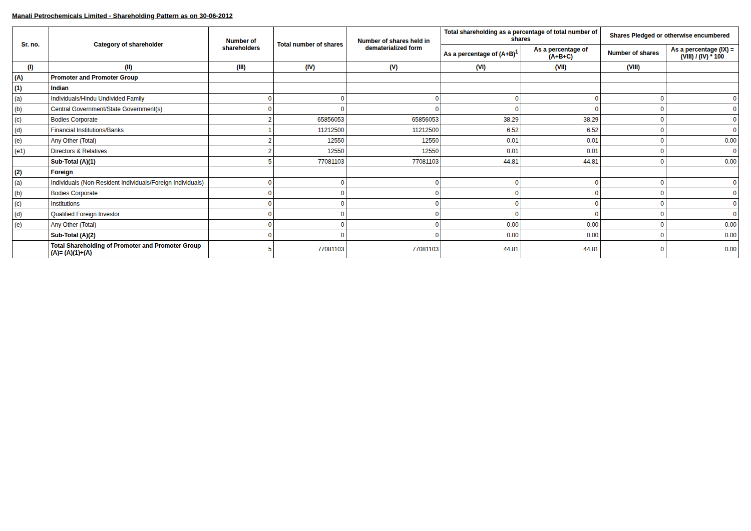Manali Petrochemicals Limited - Shareholding Pattern as on 30-06-2012
| Sr. no. | Category of shareholder | Number of shareholders | Total number of shares | Number of shares held in dematerialized form | Total shareholding as a percentage of total number of shares | Shares Pledged or otherwise encumbered |
| --- | --- | --- | --- | --- | --- | --- |
| As a percentage of (A+B) 1 | As a percentage of (A+B+C) | Number of shares | As a percentage (IX) = (VIII) / (IV) * 100 |
| (I) | (II) | (III) | (IV) | (V) | (VI) | (VII) | (VIII) | |
| (A) | Promoter and Promoter Group | | | | | | | |
| (1) | Indian | | | | | | | |
| (a) | Individuals/Hindu Undivided Family | 0 | 0 | 0 | 0 | 0 | 0 | 0 |
| (b) | Central Government/State Government(s) | 0 | 0 | 0 | 0 | 0 | 0 | 0 |
| (c) | Bodies Corporate | 2 | 65856053 | 65856053 | 38.29 | 38.29 | 0 | 0 |
| (d) | Financial Institutions/Banks | 1 | 11212500 | 11212500 | 6.52 | 6.52 | 0 | 0 |
| (e) | Any Other (Total) | 2 | 12550 | 12550 | 0.01 | 0.01 | 0 | 0.00 |
| (e1) | Directors & Relatives | 2 | 12550 | 12550 | 0.01 | 0.01 | 0 | 0 |
| | Sub-Total (A)(1) | 5 | 77081103 | 77081103 | 44.81 | 44.81 | 0 | 0.00 |
| (2) | Foreign | | | | | | | |
| (a) | Individuals (Non-Resident Individuals/Foreign Individuals) | 0 | 0 | 0 | 0 | 0 | 0 | 0 |
| (b) | Bodies Corporate | 0 | 0 | 0 | 0 | 0 | 0 | 0 |
| (c) | Institutions | 0 | 0 | 0 | 0 | 0 | 0 | 0 |
| (d) | Qualified Foreign Investor | 0 | 0 | 0 | 0 | 0 | 0 | 0 |
| (e) | Any Other (Total) | 0 | 0 | 0 | 0.00 | 0.00 | 0 | 0.00 |
| | Sub-Total (A)(2) | 0 | 0 | 0 | 0.00 | 0.00 | 0 | 0.00 |
| | Total Shareholding of Promoter and Promoter Group (A)= (A)(1)+(A) | 5 | 77081103 | 77081103 | 44.81 | 44.81 | 0 | 0.00 |